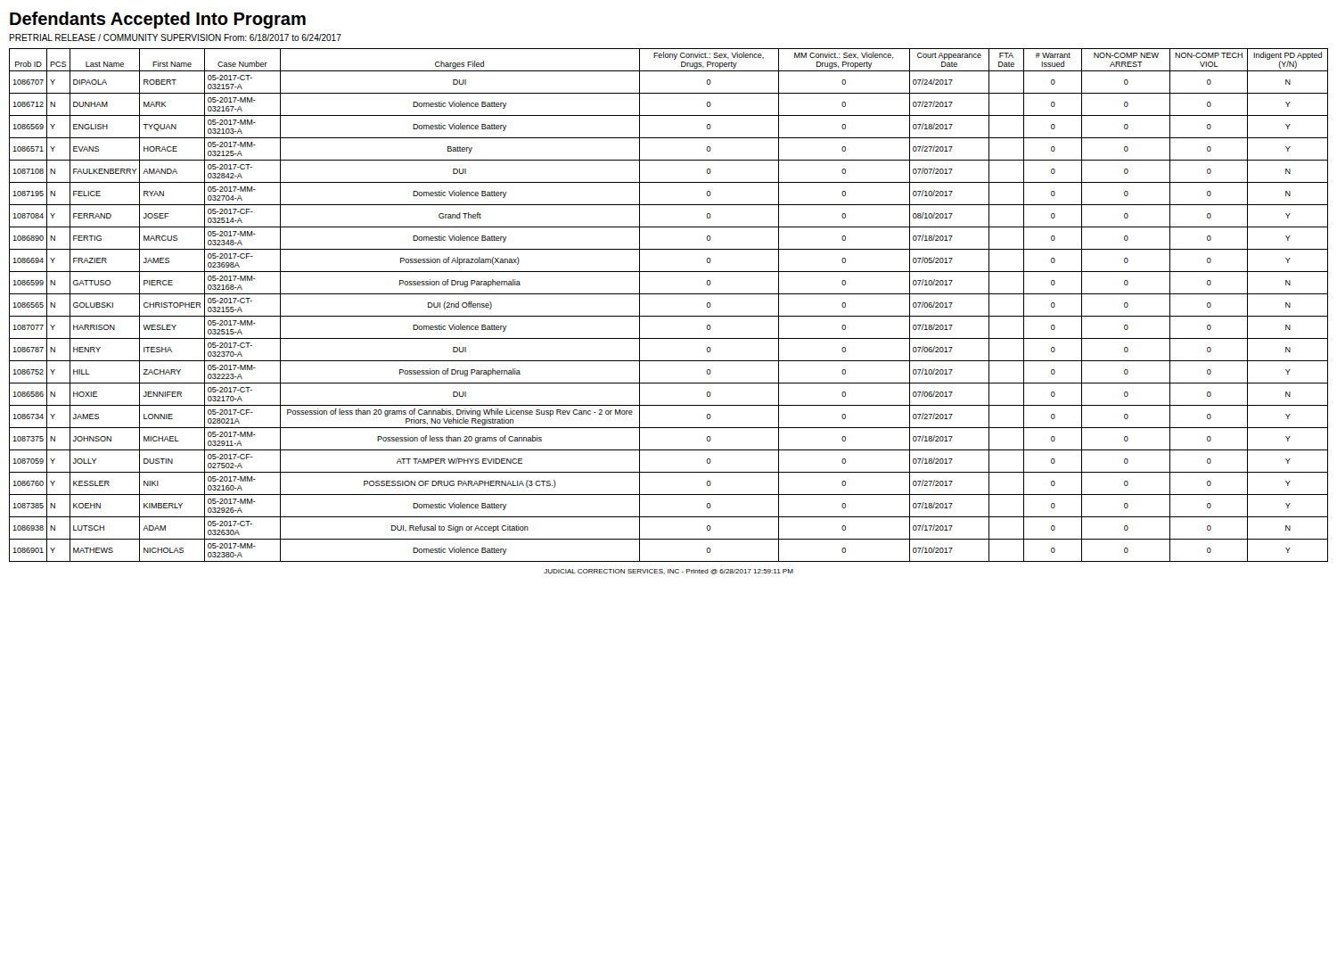Defendants Accepted Into Program
PRETRIAL RELEASE / COMMUNITY SUPERVISION From: 6/18/2017 to 6/24/2017
| Prob ID | PCS | Last Name | First Name | Case Number | Charges Filed | Felony Convict.: Sex, Violence, Drugs, Property | MM Convict.: Sex, Violence, Drugs, Property | Court Appearance Date | FTA Date | # Warrant Issued | NON-COMP NEW ARREST | NON-COMP TECH VIOL | Indigent PD Appted (Y/N) |
| --- | --- | --- | --- | --- | --- | --- | --- | --- | --- | --- | --- | --- | --- |
| 1086707 | Y | DIPAOLA | ROBERT | 05-2017-CT-032157-A | DUI | 0 | 0 | 07/24/2017 | | 0 | 0 | 0 | N |
| 1086712 | N | DUNHAM | MARK | 05-2017-MM-032167-A | Domestic Violence Battery | 0 | 0 | 07/27/2017 | | 0 | 0 | 0 | Y |
| 1086569 | Y | ENGLISH | TYQUAN | 05-2017-MM-032103-A | Domestic Violence Battery | 0 | 0 | 07/18/2017 | | 0 | 0 | 0 | Y |
| 1086571 | Y | EVANS | HORACE | 05-2017-MM-032125-A | Battery | 0 | 0 | 07/27/2017 | | 0 | 0 | 0 | Y |
| 1087108 | N | FAULKENBERRY | AMANDA | 05-2017-CT-032842-A | DUI | 0 | 0 | 07/07/2017 | | 0 | 0 | 0 | N |
| 1087195 | N | FELICE | RYAN | 05-2017-MM-032704-A | Domestic Violence Battery | 0 | 0 | 07/10/2017 | | 0 | 0 | 0 | N |
| 1087084 | Y | FERRAND | JOSEF | 05-2017-CF-032514-A | Grand Theft | 0 | 0 | 08/10/2017 | | 0 | 0 | 0 | Y |
| 1086890 | N | FERTIG | MARCUS | 05-2017-MM-032348-A | Domestic Violence Battery | 0 | 0 | 07/18/2017 | | 0 | 0 | 0 | Y |
| 1086694 | Y | FRAZIER | JAMES | 05-2017-CF-023698A | Possession of Alprazolam(Xanax) | 0 | 0 | 07/05/2017 | | 0 | 0 | 0 | Y |
| 1086599 | N | GATTUSO | PIERCE | 05-2017-MM-032168-A | Possession of Drug Paraphernalia | 0 | 0 | 07/10/2017 | | 0 | 0 | 0 | N |
| 1086565 | N | GOLUBSKI | CHRISTOPHER | 05-2017-CT-032155-A | DUI (2nd Offense) | 0 | 0 | 07/06/2017 | | 0 | 0 | 0 | N |
| 1087077 | Y | HARRISON | WESLEY | 05-2017-MM-032515-A | Domestic Violence Battery | 0 | 0 | 07/18/2017 | | 0 | 0 | 0 | N |
| 1086787 | N | HENRY | ITESHA | 05-2017-CT-032370-A | DUI | 0 | 0 | 07/06/2017 | | 0 | 0 | 0 | N |
| 1086752 | Y | HILL | ZACHARY | 05-2017-MM-032223-A | Possession of Drug Paraphernalia | 0 | 0 | 07/10/2017 | | 0 | 0 | 0 | Y |
| 1086586 | N | HOXIE | JENNIFER | 05-2017-CT-032170-A | DUI | 0 | 0 | 07/06/2017 | | 0 | 0 | 0 | N |
| 1086734 | Y | JAMES | LONNIE | 05-2017-CF-028021A | Possession of less than 20 grams of Cannabis, Driving While License Susp Rev Canc - 2 or More Priors, No Vehicle Registration | 0 | 0 | 07/27/2017 | | 0 | 0 | 0 | Y |
| 1087375 | N | JOHNSON | MICHAEL | 05-2017-MM-032911-A | Possession of less than 20 grams of Cannabis | 0 | 0 | 07/18/2017 | | 0 | 0 | 0 | Y |
| 1087059 | Y | JOLLY | DUSTIN | 05-2017-CF-027502-A | ATT TAMPER W/PHYS EVIDENCE | 0 | 0 | 07/18/2017 | | 0 | 0 | 0 | Y |
| 1086760 | Y | KESSLER | NIKI | 05-2017-MM-032160-A | POSSESSION OF DRUG PARAPHERNALIA (3 CTS.) | 0 | 0 | 07/27/2017 | | 0 | 0 | 0 | Y |
| 1087385 | N | KOEHN | KIMBERLY | 05-2017-MM-032926-A | Domestic Violence Battery | 0 | 0 | 07/18/2017 | | 0 | 0 | 0 | Y |
| 1086938 | N | LUTSCH | ADAM | 05-2017-CT-032630A | DUI, Refusal to Sign or Accept Citation | 0 | 0 | 07/17/2017 | | 0 | 0 | 0 | N |
| 1086901 | Y | MATHEWS | NICHOLAS | 05-2017-MM-032380-A | Domestic Violence Battery | 0 | 0 | 07/10/2017 | | 0 | 0 | 0 | Y |
| JUDICIAL CORRECTION SERVICES, INC - Printed @ 6/28/2017 12:59:11 PM |